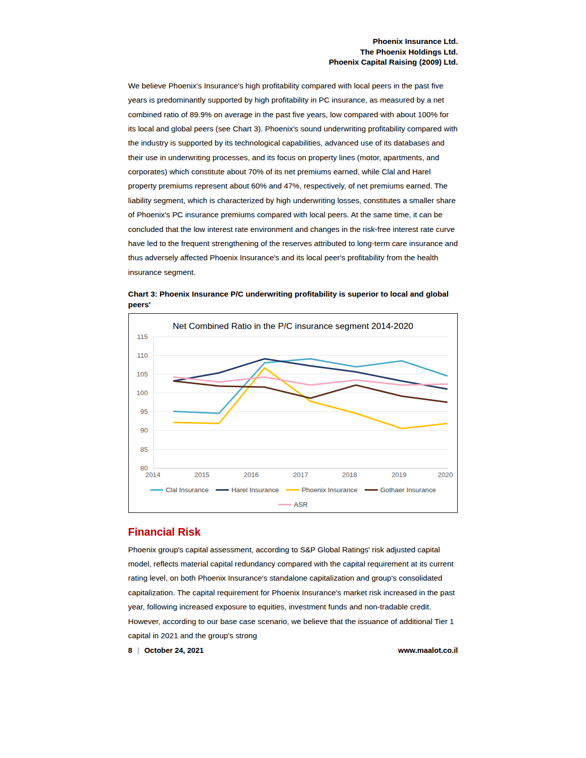Phoenix Insurance Ltd.
The Phoenix Holdings Ltd.
Phoenix Capital Raising (2009) Ltd.
We believe Phoenix's Insurance's high profitability compared with local peers in the past five years is predominantly supported by high profitability in PC insurance, as measured by a net combined ratio of 89.9% on average in the past five years, low compared with about 100% for its local and global peers (see Chart 3). Phoenix's sound underwriting profitability compared with the industry is supported by its technological capabilities, advanced use of its databases and their use in underwriting processes, and its focus on property lines (motor, apartments, and corporates) which constitute about 70% of its net premiums earned, while Clal and Harel property premiums represent about 60% and 47%, respectively, of net premiums earned. The liability segment, which is characterized by high underwriting losses, constitutes a smaller share of Phoenix's PC insurance premiums compared with local peers. At the same time, it can be concluded that the low interest rate environment and changes in the risk-free interest rate curve have led to the frequent strengthening of the reserves attributed to long-term care insurance and thus adversely affected Phoenix Insurance's and its local peer's profitability from the health insurance segment.
Chart 3: Phoenix Insurance P/C underwriting profitability is superior to local and global peers'
Net Combined Ratio in the P/C insurance segment 2014-2020
115
110
105
100
95
90
85
80
2014
2015
2016
2017
2018
2019
2020
Clal Insurance
Harel Insurance
Phoenix Insurance
Gothaer Insurance
ASR
Financial Risk
Phoenix group's capital assessment, according to S&P Global Ratings' risk adjusted capital model, reflects material capital redundancy compared with the capital requirement at its current rating level, on both Phoenix Insurance's standalone capitalization and group's consolidated capitalization. The capital requirement for Phoenix Insurance's market risk increased in the past year, following increased exposure to equities, investment funds and non-tradable credit. However, according to our base case scenario, we believe that the issuance of additional Tier 1 capital in 2021 and the group's strong
8 | October 24, 2021
www.maalot.co.il